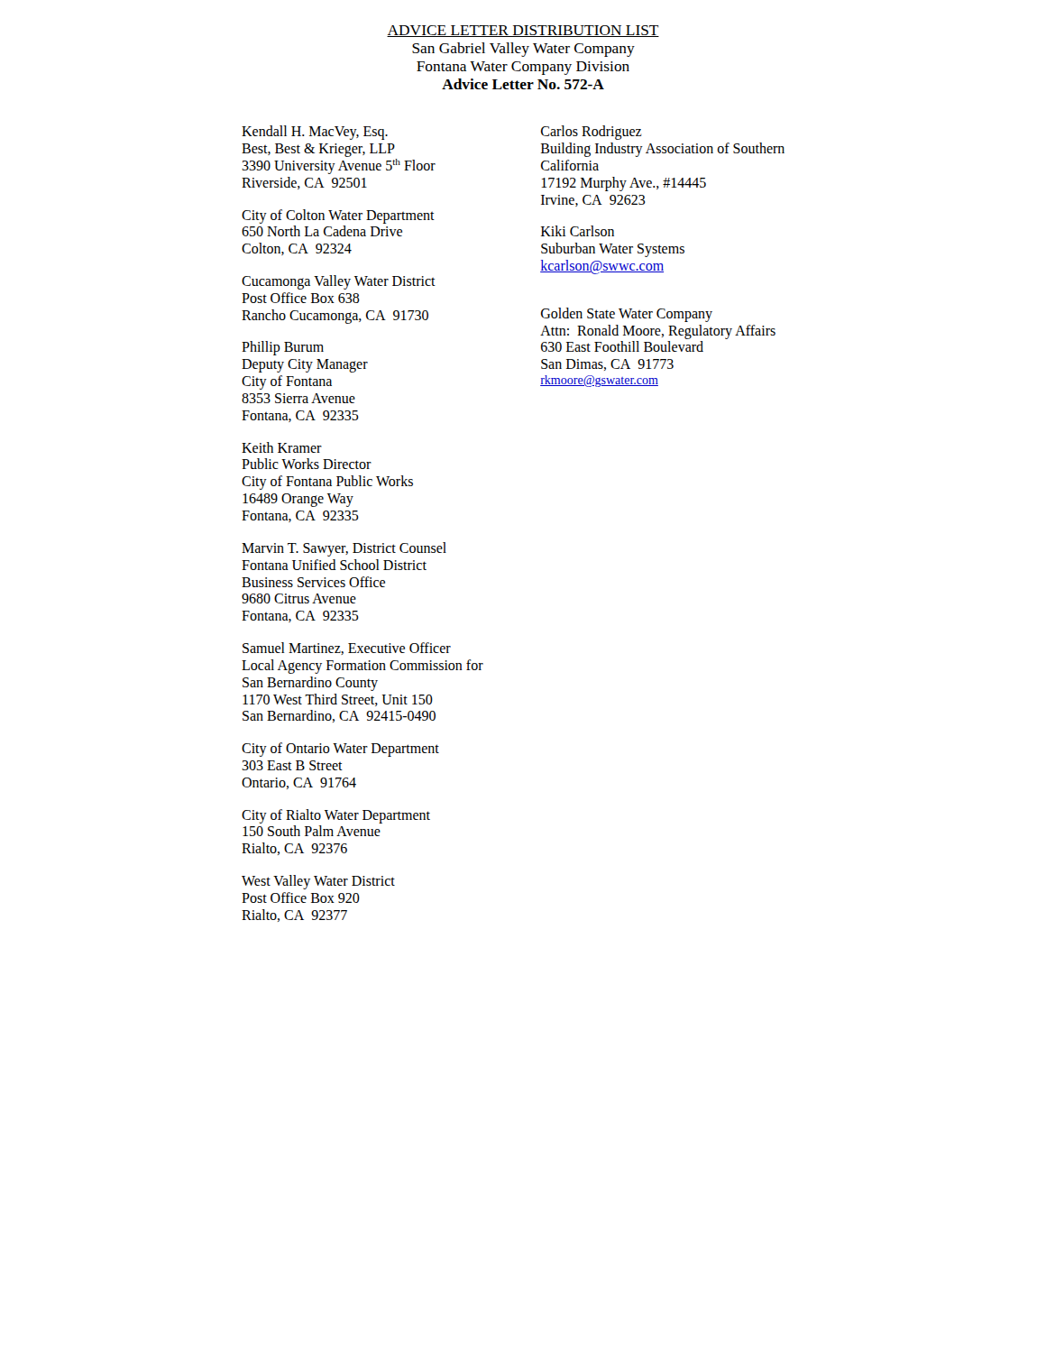ADVICE LETTER DISTRIBUTION LIST
San Gabriel Valley Water Company
Fontana Water Company Division
Advice Letter No. 572-A
Kendall H. MacVey, Esq.
Best, Best & Krieger, LLP
3390 University Avenue 5th Floor
Riverside, CA 92501
City of Colton Water Department
650 North La Cadena Drive
Colton, CA 92324
Cucamonga Valley Water District
Post Office Box 638
Rancho Cucamonga, CA 91730
Phillip Burum
Deputy City Manager
City of Fontana
8353 Sierra Avenue
Fontana, CA 92335
Keith Kramer
Public Works Director
City of Fontana Public Works
16489 Orange Way
Fontana, CA 92335
Marvin T. Sawyer, District Counsel
Fontana Unified School District
Business Services Office
9680 Citrus Avenue
Fontana, CA 92335
Samuel Martinez, Executive Officer
Local Agency Formation Commission for
San Bernardino County
1170 West Third Street, Unit 150
San Bernardino, CA 92415-0490
City of Ontario Water Department
303 East B Street
Ontario, CA 91764
City of Rialto Water Department
150 South Palm Avenue
Rialto, CA 92376
West Valley Water District
Post Office Box 920
Rialto, CA 92377
Carlos Rodriguez
Building Industry Association of Southern California
17192 Murphy Ave., #14445
Irvine, CA 92623
Kiki Carlson
Suburban Water Systems
kcarlson@swwc.com
Golden State Water Company
Attn: Ronald Moore, Regulatory Affairs
630 East Foothill Boulevard
San Dimas, CA 91773
rkmoore@gswater.com